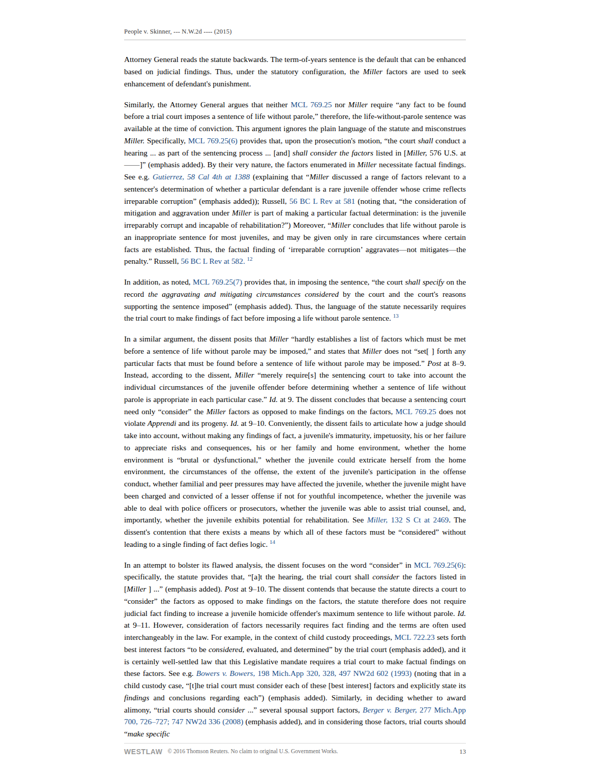People v. Skinner, --- N.W.2d ---- (2015)
Attorney General reads the statute backwards. The term-of-years sentence is the default that can be enhanced based on judicial findings. Thus, under the statutory configuration, the Miller factors are used to seek enhancement of defendant's punishment.
Similarly, the Attorney General argues that neither MCL 769.25 nor Miller require “any fact to be found before a trial court imposes a sentence of life without parole,” therefore, the life-without-parole sentence was available at the time of conviction. This argument ignores the plain language of the statute and misconstrues Miller. Specifically, MCL 769.25(6) provides that, upon the prosecution's motion, “the court shall conduct a hearing ... as part of the sentencing process ... [and] shall consider the factors listed in [Miller, 576 U.S. at ——]” (emphasis added). By their very nature, the factors enumerated in Miller necessitate factual findings. See e.g. Gutierrez, 58 Cal 4th at 1388 (explaining that “Miller discussed a range of factors relevant to a sentencer's determination of whether a particular defendant is a rare juvenile offender whose crime reflects irreparable corruption” (emphasis added)); Russell, 56 BC L Rev at 581 (noting that, “the consideration of mitigation and aggravation under Miller is part of making a particular factual determination: is the juvenile irreparably corrupt and incapable of rehabilitation?”) Moreover, “Miller concludes that life without parole is an inappropriate sentence for most juveniles, and may be given only in rare circumstances where certain facts are established. Thus, the factual finding of ‘irreparable corruption’ aggravates—not mitigates—the penalty.” Russell, 56 BC L Rev at 582. 12
In addition, as noted, MCL 769.25(7) provides that, in imposing the sentence, “the court shall specify on the record the aggravating and mitigating circumstances considered by the court and the court's reasons supporting the sentence imposed” (emphasis added). Thus, the language of the statute necessarily requires the trial court to make findings of fact before imposing a life without parole sentence. 13
In a similar argument, the dissent posits that Miller “hardly establishes a list of factors which must be met before a sentence of life without parole may be imposed,” and states that Miller does not “set[ ] forth any particular facts that must be found before a sentence of life without parole may be imposed.” Post at 8–9. Instead, according to the dissent, Miller “merely require[s] the sentencing court to take into account the individual circumstances of the juvenile offender before determining whether a sentence of life without parole is appropriate in each particular case.” Id. at 9. The dissent concludes that because a sentencing court need only “consider” the Miller factors as opposed to make findings on the factors, MCL 769.25 does not violate Apprendi and its progeny. Id. at 9–10. Conveniently, the dissent fails to articulate how a judge should take into account, without making any findings of fact, a juvenile's immaturity, impetuosity, his or her failure to appreciate risks and consequences, his or her family and home environment, whether the home environment is “brutal or dysfunctional,” whether the juvenile could extricate herself from the home environment, the circumstances of the offense, the extent of the juvenile's participation in the offense conduct, whether familial and peer pressures may have affected the juvenile, whether the juvenile might have been charged and convicted of a lesser offense if not for youthful incompetence, whether the juvenile was able to deal with police officers or prosecutors, whether the juvenile was able to assist trial counsel, and, importantly, whether the juvenile exhibits potential for rehabilitation. See Miller, 132 S Ct at 2469. The dissent's contention that there exists a means by which all of these factors must be “considered” without leading to a single finding of fact defies logic. 14
In an attempt to bolster its flawed analysis, the dissent focuses on the word “consider” in MCL 769.25(6): specifically, the statute provides that, “[a]t the hearing, the trial court shall consider the factors listed in [Miller ] ...” (emphasis added). Post at 9–10. The dissent contends that because the statute directs a court to “consider” the factors as opposed to make findings on the factors, the statute therefore does not require judicial fact finding to increase a juvenile homicide offender's maximum sentence to life without parole. Id. at 9–11. However, consideration of factors necessarily requires fact finding and the terms are often used interchangeably in the law. For example, in the context of child custody proceedings, MCL 722.23 sets forth best interest factors “to be considered, evaluated, and determined” by the trial court (emphasis added), and it is certainly well-settled law that this Legislative mandate requires a trial court to make factual findings on these factors. See e.g. Bowers v. Bowers, 198 Mich.App 320, 328, 497 NW2d 602 (1993) (noting that in a child custody case, “[t]he trial court must consider each of these [best interest] factors and explicitly state its findings and conclusions regarding each”) (emphasis added). Similarly, in deciding whether to award alimony, “trial courts should consider ...” several spousal support factors, Berger v. Berger, 277 Mich.App 700, 726–727; 747 NW2d 336 (2008) (emphasis added), and in considering those factors, trial courts should “make specific
WESTLAW © 2016 Thomson Reuters. No claim to original U.S. Government Works. 13